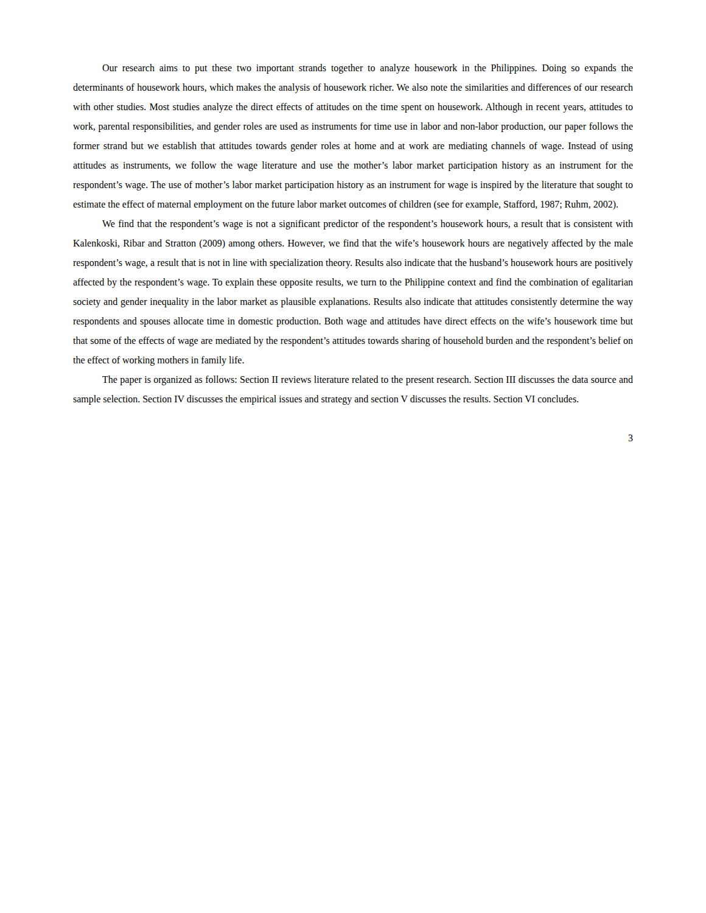Our research aims to put these two important strands together to analyze housework in the Philippines. Doing so expands the determinants of housework hours, which makes the analysis of housework richer. We also note the similarities and differences of our research with other studies. Most studies analyze the direct effects of attitudes on the time spent on housework. Although in recent years, attitudes to work, parental responsibilities, and gender roles are used as instruments for time use in labor and non-labor production, our paper follows the former strand but we establish that attitudes towards gender roles at home and at work are mediating channels of wage. Instead of using attitudes as instruments, we follow the wage literature and use the mother’s labor market participation history as an instrument for the respondent’s wage. The use of mother’s labor market participation history as an instrument for wage is inspired by the literature that sought to estimate the effect of maternal employment on the future labor market outcomes of children (see for example, Stafford, 1987; Ruhm, 2002).
We find that the respondent’s wage is not a significant predictor of the respondent’s housework hours, a result that is consistent with Kalenkoski, Ribar and Stratton (2009) among others. However, we find that the wife’s housework hours are negatively affected by the male respondent’s wage, a result that is not in line with specialization theory. Results also indicate that the husband’s housework hours are positively affected by the respondent’s wage. To explain these opposite results, we turn to the Philippine context and find the combination of egalitarian society and gender inequality in the labor market as plausible explanations. Results also indicate that attitudes consistently determine the way respondents and spouses allocate time in domestic production. Both wage and attitudes have direct effects on the wife’s housework time but that some of the effects of wage are mediated by the respondent’s attitudes towards sharing of household burden and the respondent’s belief on the effect of working mothers in family life.
The paper is organized as follows: Section II reviews literature related to the present research. Section III discusses the data source and sample selection. Section IV discusses the empirical issues and strategy and section V discusses the results. Section VI concludes.
3